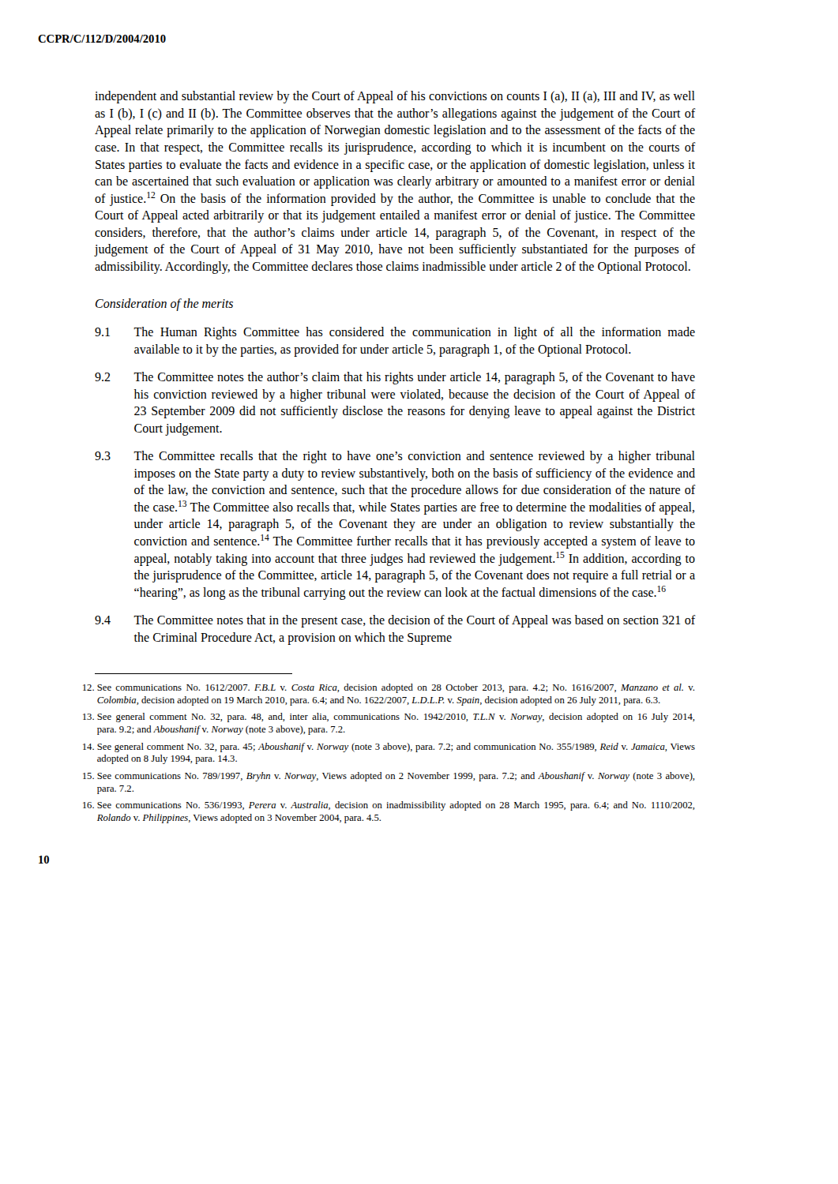CCPR/C/112/D/2004/2010
independent and substantial review by the Court of Appeal of his convictions on counts I (a), II (a), III and IV, as well as I (b), I (c) and II (b). The Committee observes that the author’s allegations against the judgement of the Court of Appeal relate primarily to the application of Norwegian domestic legislation and to the assessment of the facts of the case. In that respect, the Committee recalls its jurisprudence, according to which it is incumbent on the courts of States parties to evaluate the facts and evidence in a specific case, or the application of domestic legislation, unless it can be ascertained that such evaluation or application was clearly arbitrary or amounted to a manifest error or denial of justice.12 On the basis of the information provided by the author, the Committee is unable to conclude that the Court of Appeal acted arbitrarily or that its judgement entailed a manifest error or denial of justice. The Committee considers, therefore, that the author’s claims under article 14, paragraph 5, of the Covenant, in respect of the judgement of the Court of Appeal of 31 May 2010, have not been sufficiently substantiated for the purposes of admissibility. Accordingly, the Committee declares those claims inadmissible under article 2 of the Optional Protocol.
Consideration of the merits
9.1
The Human Rights Committee has considered the communication in light of all the information made available to it by the parties, as provided for under article 5, paragraph 1, of the Optional Protocol.
9.2
The Committee notes the author’s claim that his rights under article 14, paragraph 5, of the Covenant to have his conviction reviewed by a higher tribunal were violated, because the decision of the Court of Appeal of 23 September 2009 did not sufficiently disclose the reasons for denying leave to appeal against the District Court judgement.
9.3
The Committee recalls that the right to have one’s conviction and sentence reviewed by a higher tribunal imposes on the State party a duty to review substantively, both on the basis of sufficiency of the evidence and of the law, the conviction and sentence, such that the procedure allows for due consideration of the nature of the case.13 The Committee also recalls that, while States parties are free to determine the modalities of appeal, under article 14, paragraph 5, of the Covenant they are under an obligation to review substantially the conviction and sentence.14 The Committee further recalls that it has previously accepted a system of leave to appeal, notably taking into account that three judges had reviewed the judgement.15 In addition, according to the jurisprudence of the Committee, article 14, paragraph 5, of the Covenant does not require a full retrial or a “hearing”, as long as the tribunal carrying out the review can look at the factual dimensions of the case.16
9.4
The Committee notes that in the present case, the decision of the Court of Appeal was based on section 321 of the Criminal Procedure Act, a provision on which the Supreme
See communications No. 1612/2007. F.B.L v. Costa Rica, decision adopted on 28 October 2013, para. 4.2; No. 1616/2007, Manzano et al. v. Colombia, decision adopted on 19 March 2010, para. 6.4; and No. 1622/2007, L.D.L.P. v. Spain, decision adopted on 26 July 2011, para. 6.3.
See general comment No. 32, para. 48, and, inter alia, communications No. 1942/2010, T.L.N v. Norway, decision adopted on 16 July 2014, para. 9.2; and Aboushanif v. Norway (note 3 above), para. 7.2.
See general comment No. 32, para. 45; Aboushanif v. Norway (note 3 above), para. 7.2; and communication No. 355/1989, Reid v. Jamaica, Views adopted on 8 July 1994, para. 14.3.
See communications No. 789/1997, Bryhn v. Norway, Views adopted on 2 November 1999, para. 7.2; and Aboushanif v. Norway (note 3 above), para. 7.2.
See communications No. 536/1993, Perera v. Australia, decision on inadmissibility adopted on 28 March 1995, para. 6.4; and No. 1110/2002, Rolando v. Philippines, Views adopted on 3 November 2004, para. 4.5.
10